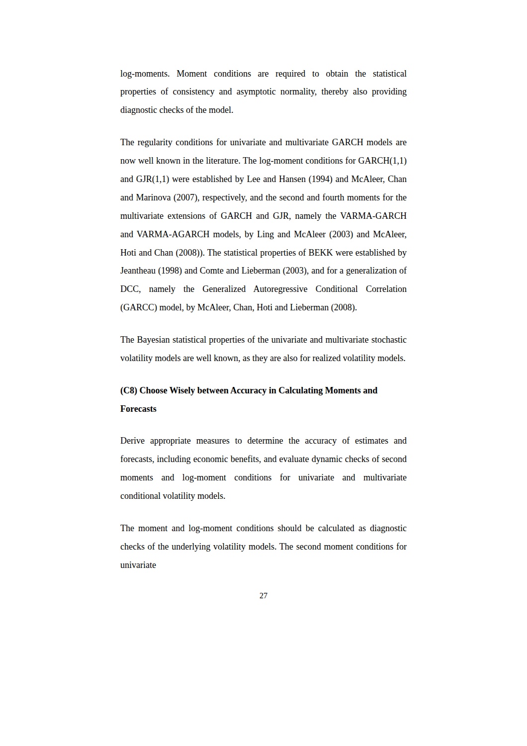log-moments. Moment conditions are required to obtain the statistical properties of consistency and asymptotic normality, thereby also providing diagnostic checks of the model.
The regularity conditions for univariate and multivariate GARCH models are now well known in the literature. The log-moment conditions for GARCH(1,1) and GJR(1,1) were established by Lee and Hansen (1994) and McAleer, Chan and Marinova (2007), respectively, and the second and fourth moments for the multivariate extensions of GARCH and GJR, namely the VARMA-GARCH and VARMA-AGARCH models, by Ling and McAleer (2003) and McAleer, Hoti and Chan (2008)). The statistical properties of BEKK were established by Jeantheau (1998) and Comte and Lieberman (2003), and for a generalization of DCC, namely the Generalized Autoregressive Conditional Correlation (GARCC) model, by McAleer, Chan, Hoti and Lieberman (2008).
The Bayesian statistical properties of the univariate and multivariate stochastic volatility models are well known, as they are also for realized volatility models.
(C8) Choose Wisely between Accuracy in Calculating Moments and Forecasts
Derive appropriate measures to determine the accuracy of estimates and forecasts, including economic benefits, and evaluate dynamic checks of second moments and log-moment conditions for univariate and multivariate conditional volatility models.
The moment and log-moment conditions should be calculated as diagnostic checks of the underlying volatility models. The second moment conditions for univariate
27